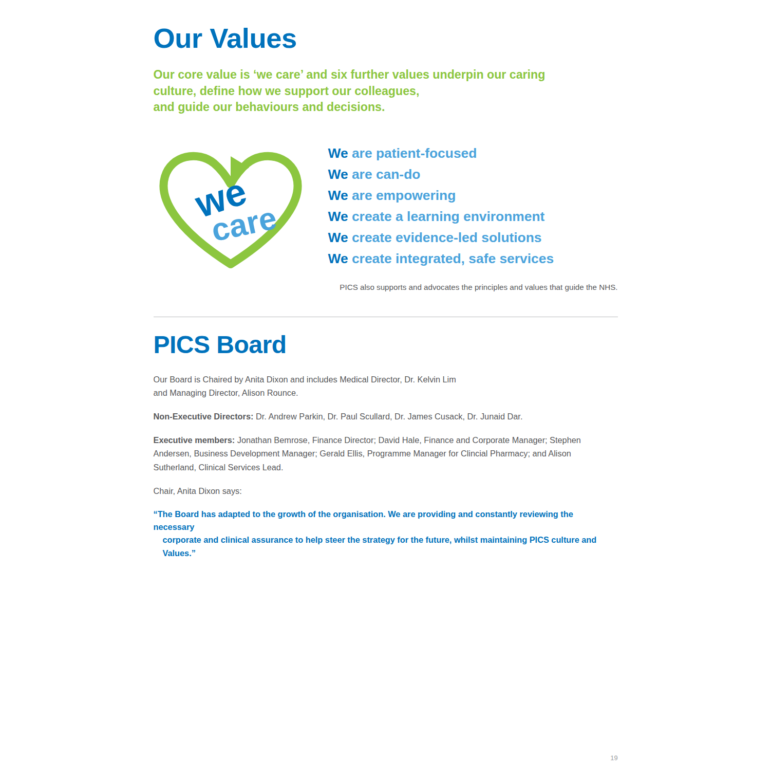Our Values
Our core value is ‘we care’ and six further values underpin our caring culture, define how we support our colleagues,
and guide our behaviours and decisions.
we care we care
We are patient-focused
We are can-do
We are empowering
We create a learning environment
We create evidence-led solutions
We create integrated, safe services
PICS also supports and advocates the principles and values that guide the NHS.
PICS Board
Our Board is Chaired by Anita Dixon and includes Medical Director, Dr. Kelvin Lim
and Managing Director, Alison Rounce.
Non-Executive Directors: Dr. Andrew Parkin, Dr. Paul Scullard, Dr. James Cusack, Dr. Junaid Dar.
Executive members: Jonathan Bemrose, Finance Director; David Hale, Finance and Corporate Manager; Stephen Andersen, Business Development Manager; Gerald Ellis, Programme Manager for Clincial Pharmacy; and Alison Sutherland, Clinical Services Lead.
Chair, Anita Dixon says:
“The Board has adapted to the growth of the organisation. We are providing and constantly reviewing the necessary corporate and clinical assurance to help steer the strategy for the future, whilst maintaining PICS culture and Values.”
19